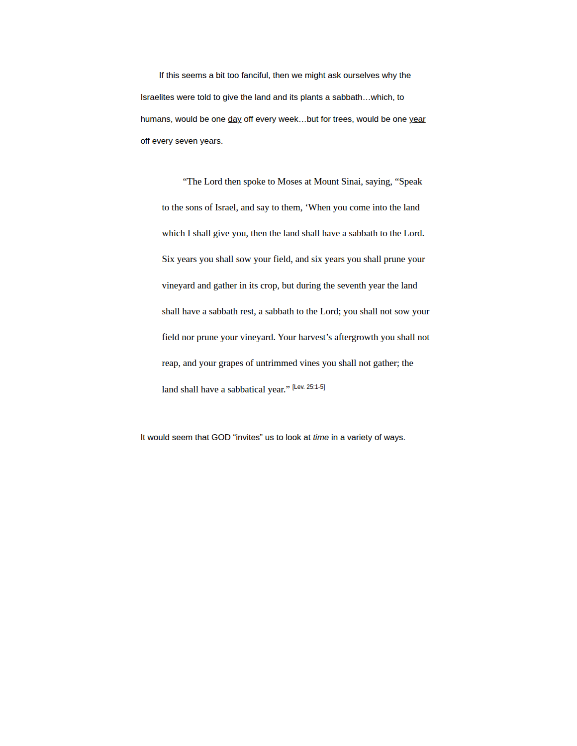If this seems a bit too fanciful, then we might ask ourselves why the Israelites were told to give the land and its plants a sabbath…which, to humans, would be one day off every week…but for trees, would be one year off every seven years.
“The Lord then spoke to Moses at Mount Sinai, saying, “Speak to the sons of Israel, and say to them, ‘When you come into the land which I shall give you, then the land shall have a sabbath to the Lord. Six years you shall sow your field, and six years you shall prune your vineyard and gather in its crop, but during the seventh year the land shall have a sabbath rest, a sabbath to the Lord; you shall not sow your field nor prune your vineyard. Your harvest’s aftergrowth you shall not reap, and your grapes of untrimmed vines you shall not gather; the land shall have a sabbatical year.” [Lev. 25:1-5]
It would seem that GOD “invites” us to look at time in a variety of ways.